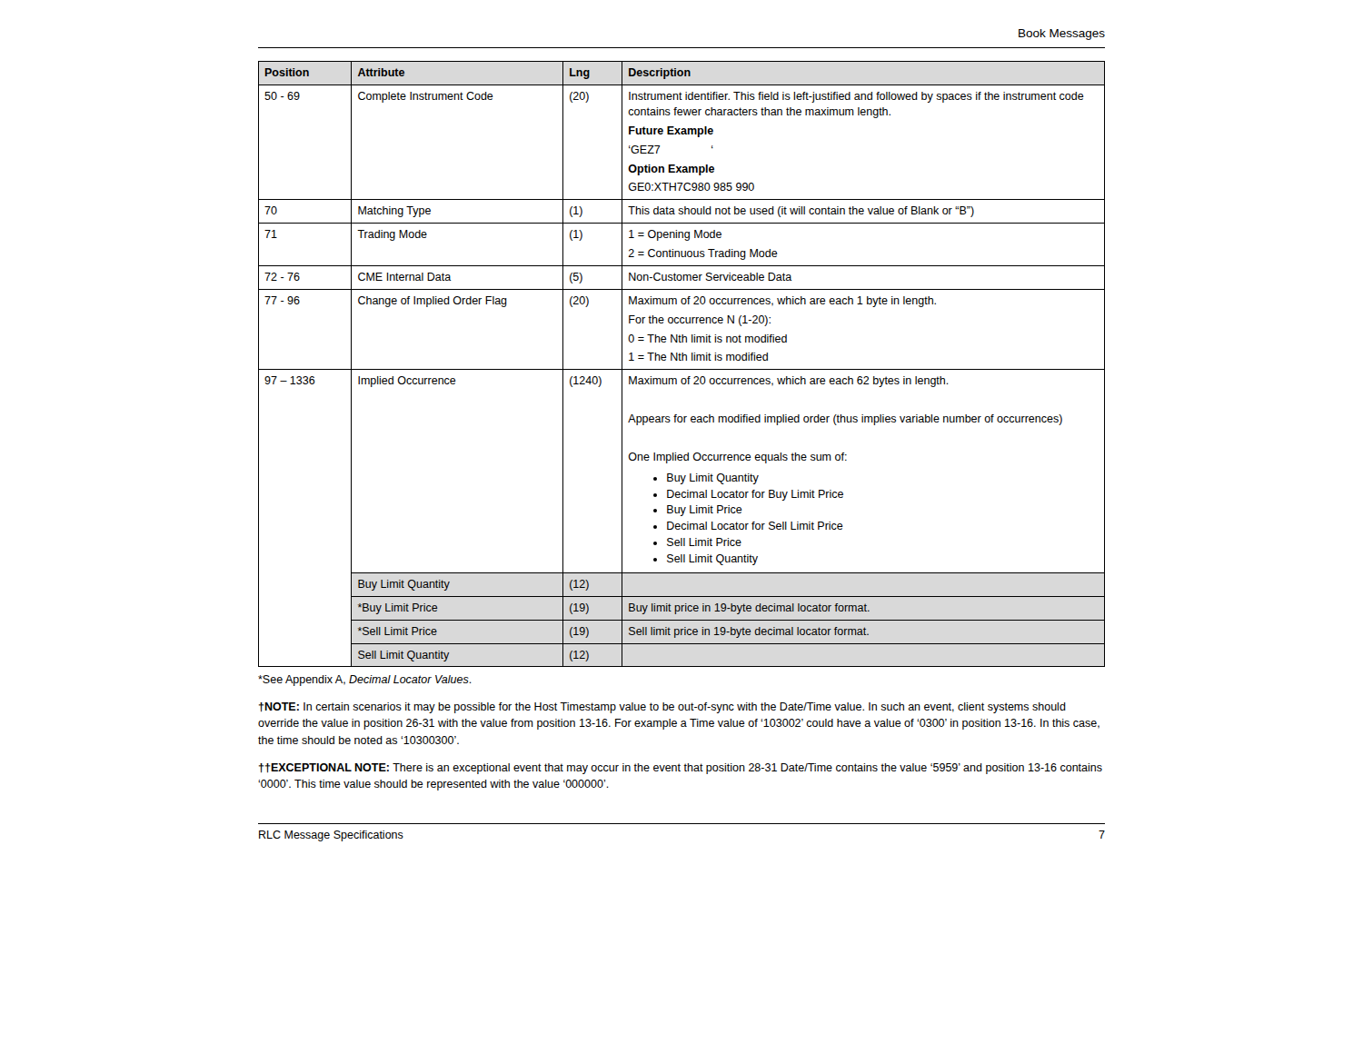Book Messages
| Position | Attribute | Lng | Description |
| --- | --- | --- | --- |
| 50 - 69 | Complete Instrument Code | (20) | Instrument identifier. This field is left-justified and followed by spaces if the instrument code contains fewer characters than the maximum length. Future Example ‘GEZ7 ‘ Option Example GE0:XTH7C980 985 990 |
| 70 | Matching Type | (1) | This data should not be used (it will contain the value of Blank or “B”) |
| 71 | Trading Mode | (1) | 1 = Opening Mode 2 = Continuous Trading Mode |
| 72 - 76 | CME Internal Data | (5) | Non-Customer Serviceable Data |
| 77 - 96 | Change of Implied Order Flag | (20) | Maximum of 20 occurrences, which are each 1 byte in length. For the occurrence N (1-20): 0 = The Nth limit is not modified 1 = The Nth limit is modified |
| 97 – 1336 | Implied Occurrence | (1240) | Maximum of 20 occurrences, which are each 62 bytes in length. Appears for each modified implied order (thus implies variable number of occurrences) One Implied Occurrence equals the sum of: Buy Limit Quantity Decimal Locator for Buy Limit Price Buy Limit Price Decimal Locator for Sell Limit Price Sell Limit Price Sell Limit Quantity |
| Buy Limit Quantity | (12) | |
| *Buy Limit Price | (19) | Buy limit price in 19-byte decimal locator format. |
| *Sell Limit Price | (19) | Sell limit price in 19-byte decimal locator format. |
| Sell Limit Quantity | (12) | |
*See Appendix A, Decimal Locator Values.
†NOTE: In certain scenarios it may be possible for the Host Timestamp value to be out-of-sync with the Date/Time value. In such an event, client systems should override the value in position 26-31 with the value from position 13-16. For example a Time value of ‘103002’ could have a value of ‘0300’ in position 13-16. In this case, the time should be noted as ‘10300300’.
††EXCEPTIONAL NOTE: There is an exceptional event that may occur in the event that position 28-31 Date/Time contains the value ‘5959’ and position 13-16 contains ‘0000’. This time value should be represented with the value ‘000000’.
RLC Message Specifications 7